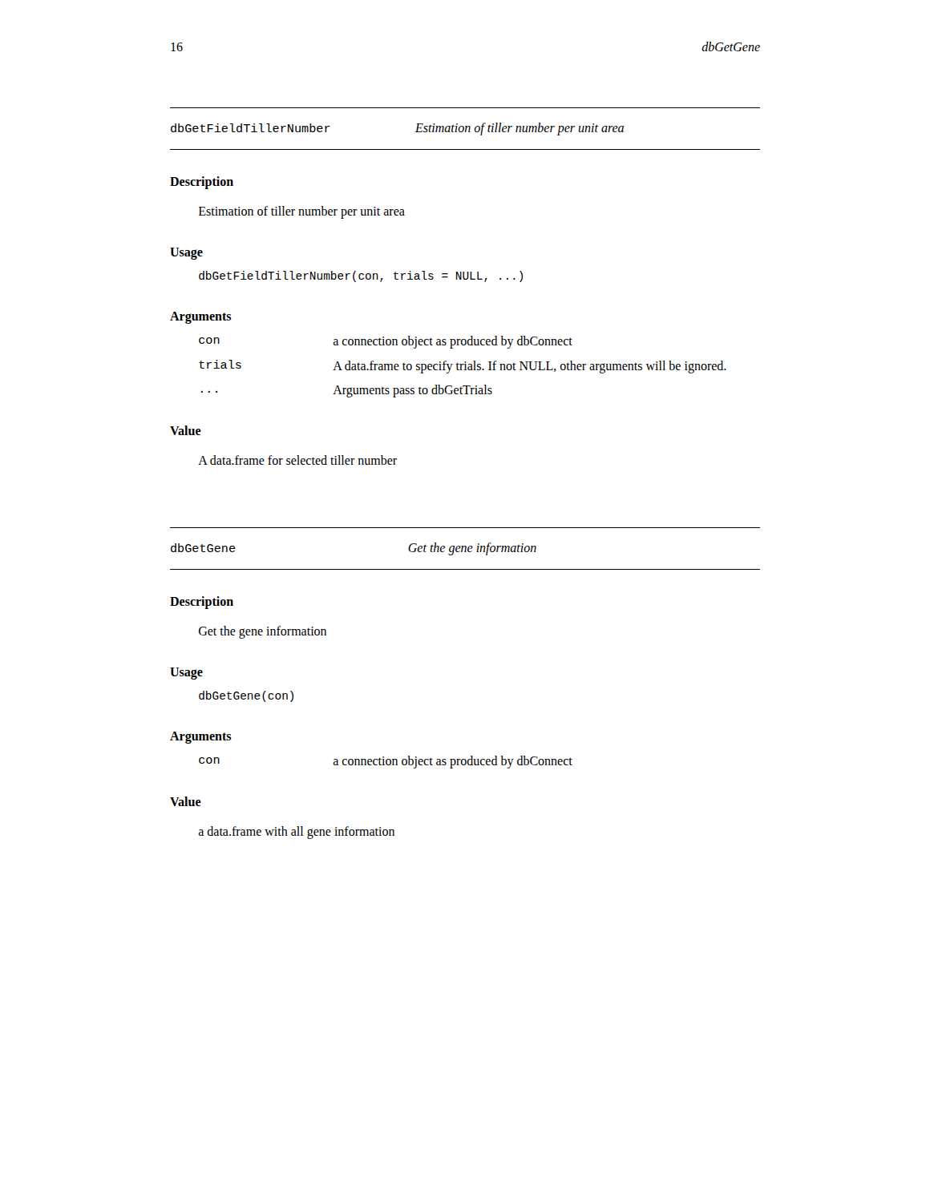16 dbGetGene
dbGetFieldTillerNumber Estimation of tiller number per unit area
Description
Estimation of tiller number per unit area
Usage
dbGetFieldTillerNumber(con, trials = NULL, ...)
Arguments
con
a connection object as produced by dbConnect
trials
A data.frame to specify trials. If not NULL, other arguments will be ignored.
...
Arguments pass to dbGetTrials
Value
A data.frame for selected tiller number
dbGetGene Get the gene information
Description
Get the gene information
Usage
dbGetGene(con)
Arguments
con
a connection object as produced by dbConnect
Value
a data.frame with all gene information